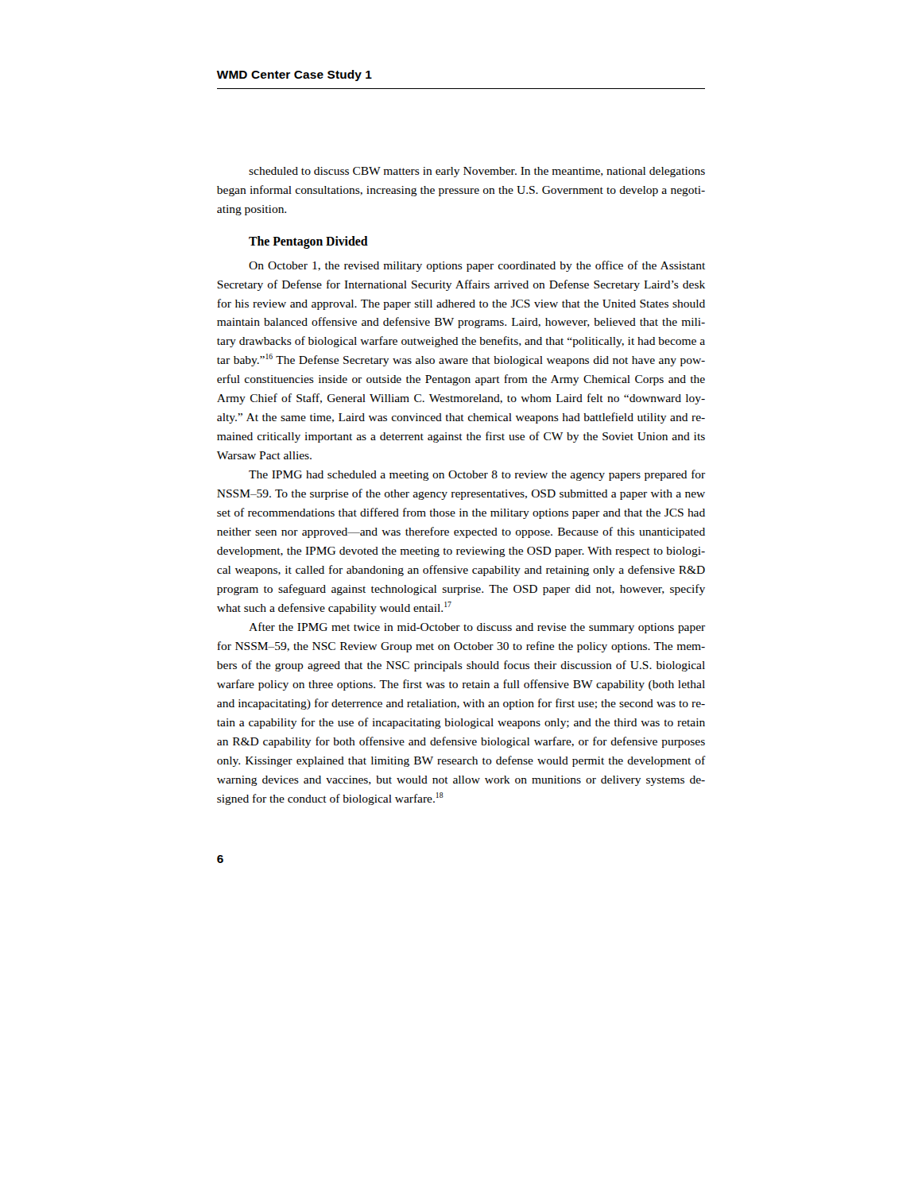WMD Center Case Study 1
scheduled to discuss CBW matters in early November. In the meantime, national delegations began informal consultations, increasing the pressure on the U.S. Government to develop a negotiating position.
The Pentagon Divided
On October 1, the revised military options paper coordinated by the office of the Assistant Secretary of Defense for International Security Affairs arrived on Defense Secretary Laird’s desk for his review and approval. The paper still adhered to the JCS view that the United States should maintain balanced offensive and defensive BW programs. Laird, however, believed that the military drawbacks of biological warfare outweighed the benefits, and that “politically, it had become a tar baby.”16 The Defense Secretary was also aware that biological weapons did not have any powerful constituencies inside or outside the Pentagon apart from the Army Chemical Corps and the Army Chief of Staff, General William C. Westmoreland, to whom Laird felt no “downward loyalty.” At the same time, Laird was convinced that chemical weapons had battlefield utility and remained critically important as a deterrent against the first use of CW by the Soviet Union and its Warsaw Pact allies.
The IPMG had scheduled a meeting on October 8 to review the agency papers prepared for NSSM–59. To the surprise of the other agency representatives, OSD submitted a paper with a new set of recommendations that differed from those in the military options paper and that the JCS had neither seen nor approved—and was therefore expected to oppose. Because of this unanticipated development, the IPMG devoted the meeting to reviewing the OSD paper. With respect to biological weapons, it called for abandoning an offensive capability and retaining only a defensive R&D program to safeguard against technological surprise. The OSD paper did not, however, specify what such a defensive capability would entail.17
After the IPMG met twice in mid-October to discuss and revise the summary options paper for NSSM–59, the NSC Review Group met on October 30 to refine the policy options. The members of the group agreed that the NSC principals should focus their discussion of U.S. biological warfare policy on three options. The first was to retain a full offensive BW capability (both lethal and incapacitating) for deterrence and retaliation, with an option for first use; the second was to retain a capability for the use of incapacitating biological weapons only; and the third was to retain an R&D capability for both offensive and defensive biological warfare, or for defensive purposes only. Kissinger explained that limiting BW research to defense would permit the development of warning devices and vaccines, but would not allow work on munitions or delivery systems designed for the conduct of biological warfare.18
6